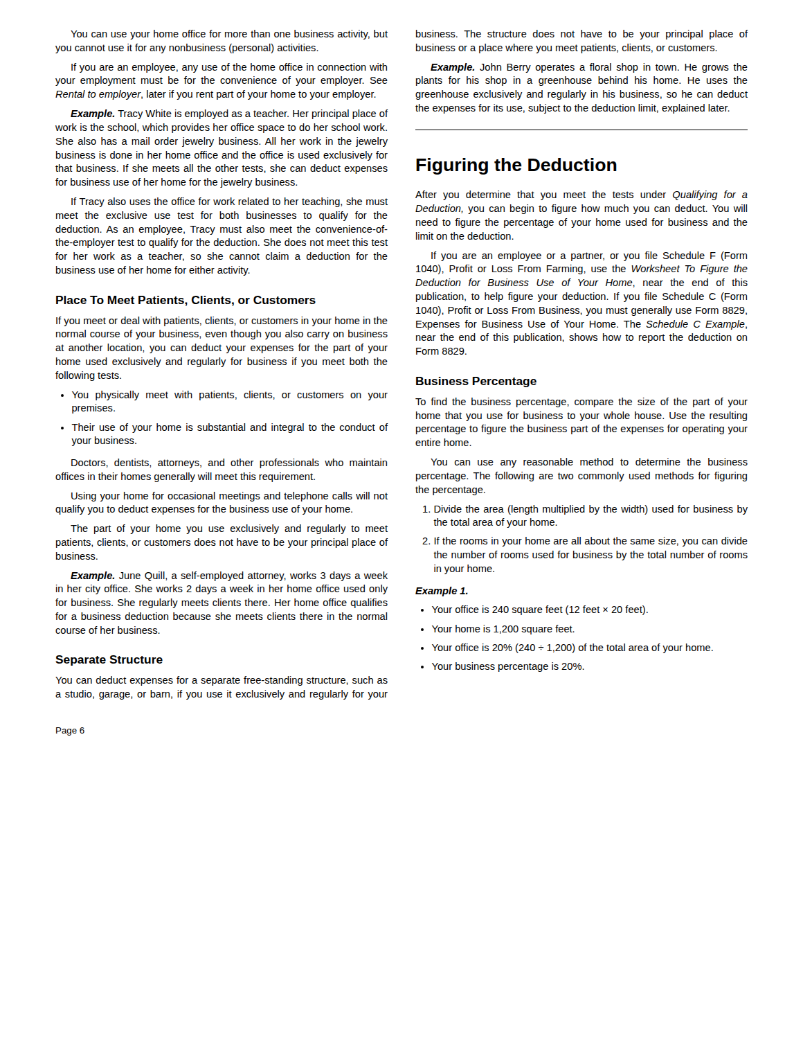You can use your home office for more than one business activity, but you cannot use it for any nonbusiness (personal) activities.
If you are an employee, any use of the home office in connection with your employment must be for the convenience of your employer. See Rental to employer, later if you rent part of your home to your employer.
Example. Tracy White is employed as a teacher. Her principal place of work is the school, which provides her office space to do her school work. She also has a mail order jewelry business. All her work in the jewelry business is done in her home office and the office is used exclusively for that business. If she meets all the other tests, she can deduct expenses for business use of her home for the jewelry business.
If Tracy also uses the office for work related to her teaching, she must meet the exclusive use test for both businesses to qualify for the deduction. As an employee, Tracy must also meet the convenience-of-the-employer test to qualify for the deduction. She does not meet this test for her work as a teacher, so she cannot claim a deduction for the business use of her home for either activity.
Place To Meet Patients, Clients, or Customers
If you meet or deal with patients, clients, or customers in your home in the normal course of your business, even though you also carry on business at another location, you can deduct your expenses for the part of your home used exclusively and regularly for business if you meet both the following tests.
You physically meet with patients, clients, or customers on your premises.
Their use of your home is substantial and integral to the conduct of your business.
Doctors, dentists, attorneys, and other professionals who maintain offices in their homes generally will meet this requirement.
Using your home for occasional meetings and telephone calls will not qualify you to deduct expenses for the business use of your home.
The part of your home you use exclusively and regularly to meet patients, clients, or customers does not have to be your principal place of business.
Example. June Quill, a self-employed attorney, works 3 days a week in her city office. She works 2 days a week in her home office used only for business. She regularly meets clients there. Her home office qualifies for a business deduction because she meets clients there in the normal course of her business.
Separate Structure
You can deduct expenses for a separate free-standing structure, such as a studio, garage, or barn, if you use it exclusively and regularly for your business. The structure does not have to be your principal place of business or a place where you meet patients, clients, or customers.
Example. John Berry operates a floral shop in town. He grows the plants for his shop in a greenhouse behind his home. He uses the greenhouse exclusively and regularly in his business, so he can deduct the expenses for its use, subject to the deduction limit, explained later.
Figuring the Deduction
After you determine that you meet the tests under Qualifying for a Deduction, you can begin to figure how much you can deduct. You will need to figure the percentage of your home used for business and the limit on the deduction.
If you are an employee or a partner, or you file Schedule F (Form 1040), Profit or Loss From Farming, use the Worksheet To Figure the Deduction for Business Use of Your Home, near the end of this publication, to help figure your deduction. If you file Schedule C (Form 1040), Profit or Loss From Business, you must generally use Form 8829, Expenses for Business Use of Your Home. The Schedule C Example, near the end of this publication, shows how to report the deduction on Form 8829.
Business Percentage
To find the business percentage, compare the size of the part of your home that you use for business to your whole house. Use the resulting percentage to figure the business part of the expenses for operating your entire home.
You can use any reasonable method to determine the business percentage. The following are two commonly used methods for figuring the percentage.
Divide the area (length multiplied by the width) used for business by the total area of your home.
If the rooms in your home are all about the same size, you can divide the number of rooms used for business by the total number of rooms in your home.
Example 1.
Your office is 240 square feet (12 feet × 20 feet).
Your home is 1,200 square feet.
Your office is 20% (240 ÷ 1,200) of the total area of your home.
Your business percentage is 20%.
Page 6